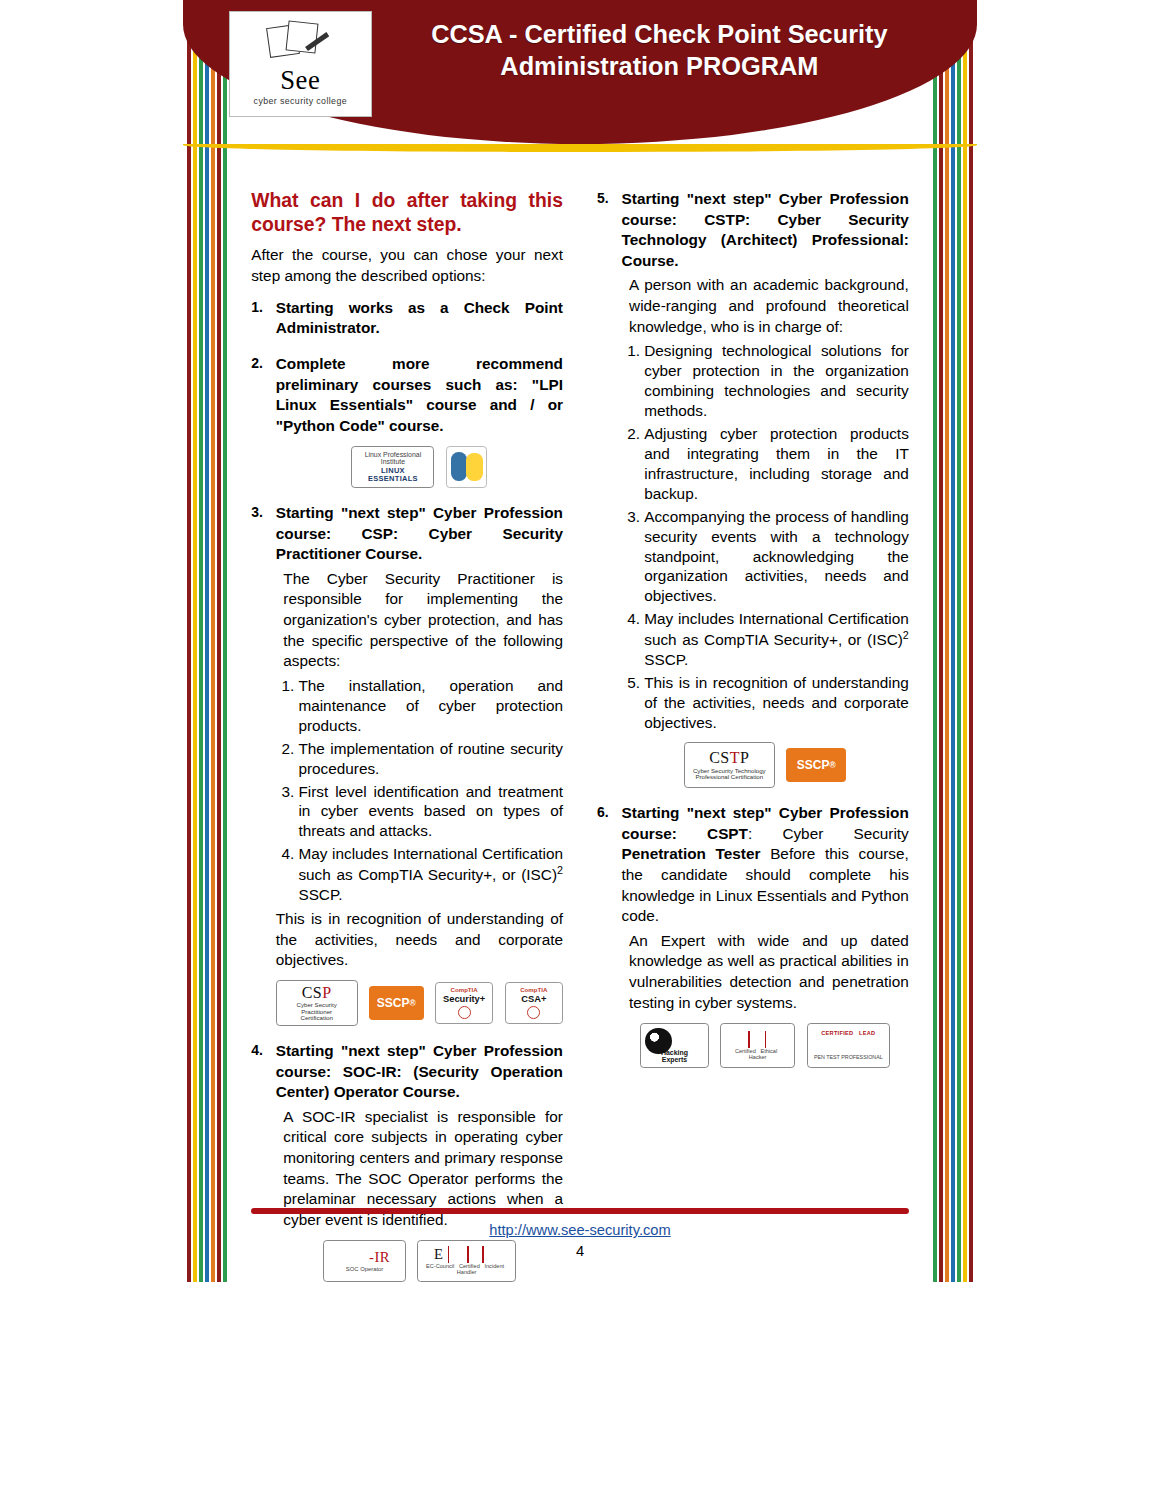See
cyber security college
CCSA - Certified Check Point Security
Administration PROGRAM
What can I do after taking this course? The next step.
After the course, you can chose your next step among the described options:
Starting works as a Check Point Administrator.
Complete more recommend preliminary courses such as: "LPI Linux Essentials" course and / or "Python Code" course.
Linux Professional Institute
LINUX ESSENTIALS
Starting "next step" Cyber Profession course: CSP: Cyber Security Practitioner Course.
The Cyber Security Practitioner is responsible for implementing the organization's cyber protection, and has the specific perspective of the following aspects:
The installation, operation and maintenance of cyber protection products.
The implementation of routine security procedures.
First level identification and treatment in cyber events based on types of threats and attacks.
May includes International Certification such as CompTIA Security+, or (ISC)2 SSCP.
This is in recognition of understanding of the activities, needs and corporate objectives.
CSP
Cyber Security Practitioner
Certification
SSCP®
CompTIA
Security+
CompTIA
CSA+
Starting "next step" Cyber Profession course: SOC-IR: (Security Operation Center) Operator Course.
A SOC-IR specialist is responsible for critical core subjects in operating cyber monitoring centers and primary response teams. The SOC Operator performs the prelaminar necessary actions when a cyber event is identified.
SOC-IR
SOC Operator
E C I H
EC-Council Certified Incident Handler
Starting "next step" Cyber Profession course: CSTP: Cyber Security Technology (Architect) Professional: Course.
A person with an academic background, wide-ranging and profound theoretical knowledge, who is in charge of:
Designing technological solutions for cyber protection in the organization combining technologies and security methods.
Adjusting cyber protection products and integrating them in the IT infrastructure, including storage and backup.
Accompanying the process of handling security events with a technology standpoint, acknowledging the organization activities, needs and objectives.
May includes International Certification such as CompTIA Security+, or (ISC)2 SSCP.
This is in recognition of understanding of the activities, needs and corporate objectives.
CSTP
Cyber Security Technology
Professional Certification
SSCP®
Starting "next step" Cyber Profession course: CSPT: Cyber Security Penetration Tester Before this course, the candidate should complete his knowledge in Linux Essentials and Python code.
An Expert with wide and up dated knowledge as well as practical abilities in vulnerabilities detection and penetration testing in cyber systems.
Hacking
Experts
C E H
Certified Ethical Hacker
CERTIFIED LEAD
PECB
PEN TEST PROFESSIONAL
http://www.see-security.com
4